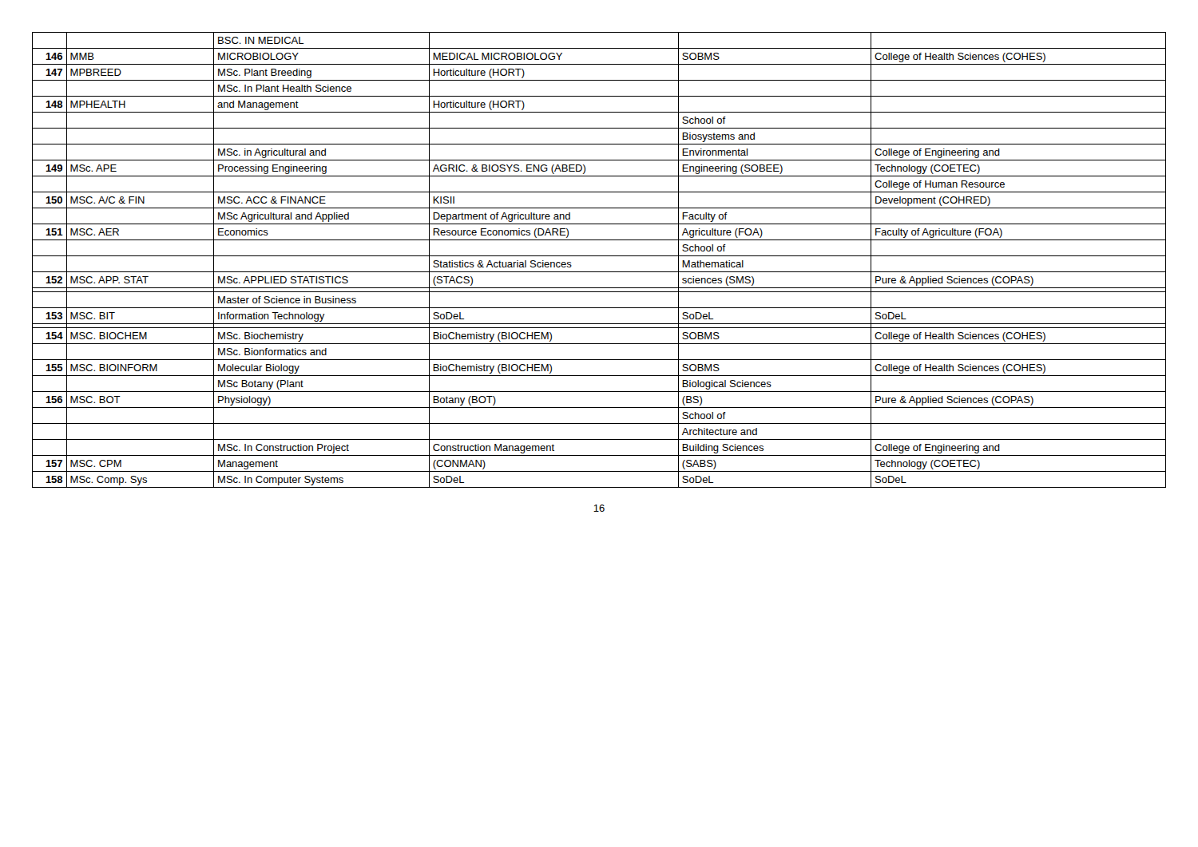| | | BSC. IN MEDICAL | | | |
| 146 | MMB | MICROBIOLOGY | MEDICAL MICROBIOLOGY | SOBMS | College of Health Sciences (COHES) |
| 147 | MPBREED | MSc. Plant Breeding | Horticulture (HORT) | | |
| | | MSc. In Plant Health Science | | | |
| 148 | MPHEALTH | and Management | Horticulture (HORT) | | |
| | | | | School of | |
| | | | | Biosystems and | |
| | | MSc. in Agricultural and | | Environmental | College of Engineering and |
| 149 | MSc. APE | Processing Engineering | AGRIC. & BIOSYS. ENG (ABED) | Engineering (SOBEE) | Technology (COETEC) |
| | | | | | College of Human Resource |
| 150 | MSC. A/C & FIN | MSC. ACC & FINANCE | KISII | | Development (COHRED) |
| | | MSc Agricultural and Applied | Department of Agriculture and | Faculty of | |
| 151 | MSC. AER | Economics | Resource Economics (DARE) | Agriculture (FOA) | Faculty of Agriculture (FOA) |
| | | | | School of | |
| | | | Statistics & Actuarial Sciences | Mathematical | |
| 152 | MSC. APP. STAT | MSc. APPLIED STATISTICS | (STACS) | sciences (SMS) | Pure & Applied Sciences (COPAS) |
| | | Master of Science in Business | | | |
| 153 | MSC. BIT | Information Technology | SoDeL | SoDeL | SoDeL |
| 154 | MSC. BIOCHEM | MSc. Biochemistry | BioChemistry (BIOCHEM) | SOBMS | College of Health Sciences (COHES) |
| | | MSc. Bionformatics and | | | |
| 155 | MSC. BIOINFORM | Molecular Biology | BioChemistry (BIOCHEM) | SOBMS | College of Health Sciences (COHES) |
| | | MSc Botany (Plant | | Biological Sciences | |
| 156 | MSC. BOT | Physiology) | Botany (BOT) | (BS) | Pure & Applied Sciences (COPAS) |
| | | | | School of | |
| | | | | Architecture and | |
| | | MSc. In Construction Project | Construction Management | Building Sciences | College of Engineering and |
| 157 | MSC. CPM | Management | (CONMAN) | (SABS) | Technology (COETEC) |
| 158 | MSc. Comp. Sys | MSc. In Computer Systems | SoDeL | SoDeL | SoDeL |
16